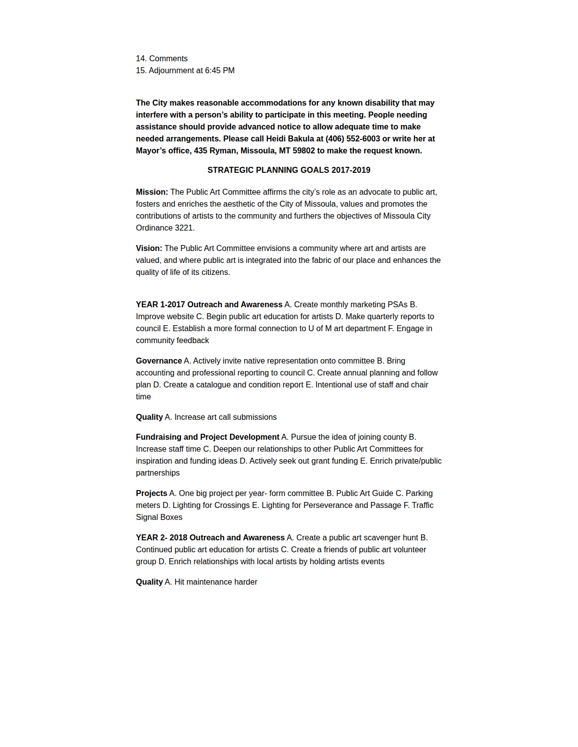14. Comments
15. Adjournment at 6:45 PM
The City makes reasonable accommodations for any known disability that may interfere with a person’s ability to participate in this meeting. People needing assistance should provide advanced notice to allow adequate time to make needed arrangements. Please call Heidi Bakula at (406) 552-6003 or write her at Mayor’s office, 435 Ryman, Missoula, MT 59802 to make the request known.
STRATEGIC PLANNING GOALS 2017-2019
Mission: The Public Art Committee affirms the city’s role as an advocate to public art, fosters and enriches the aesthetic of the City of Missoula, values and promotes the contributions of artists to the community and furthers the objectives of Missoula City Ordinance 3221.
Vision: The Public Art Committee envisions a community where art and artists are valued, and where public art is integrated into the fabric of our place and enhances the quality of life of its citizens.
YEAR 1-2017 Outreach and Awareness A. Create monthly marketing PSAs B. Improve website C. Begin public art education for artists D. Make quarterly reports to council E. Establish a more formal connection to U of M art department F. Engage in community feedback
Governance A. Actively invite native representation onto committee B. Bring accounting and professional reporting to council C. Create annual planning and follow plan D. Create a catalogue and condition report E. Intentional use of staff and chair time
Quality A. Increase art call submissions
Fundraising and Project Development A. Pursue the idea of joining county B. Increase staff time C. Deepen our relationships to other Public Art Committees for inspiration and funding ideas D. Actively seek out grant funding E. Enrich private/public partnerships
Projects A. One big project per year- form committee B. Public Art Guide C. Parking meters D. Lighting for Crossings E. Lighting for Perseverance and Passage F. Traffic Signal Boxes
YEAR 2- 2018 Outreach and Awareness A. Create a public art scavenger hunt B. Continued public art education for artists C. Create a friends of public art volunteer group D. Enrich relationships with local artists by holding artists events
Quality A. Hit maintenance harder